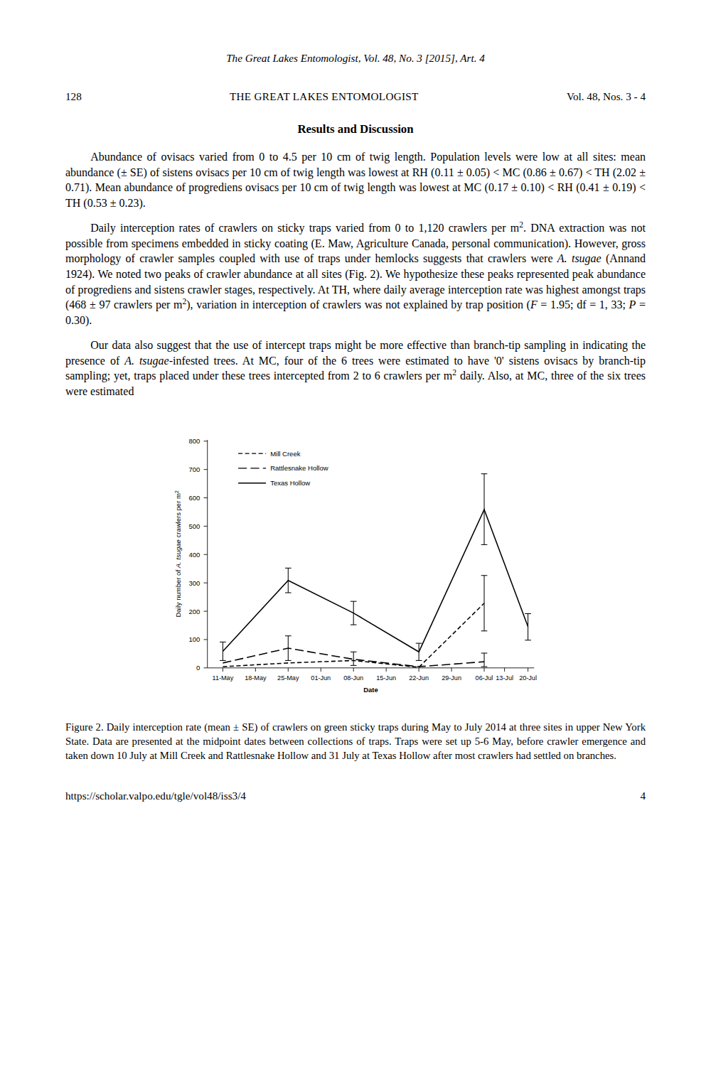The Great Lakes Entomologist, Vol. 48, No. 3 [2015], Art. 4
128 THE GREAT LAKES ENTOMOLOGIST Vol. 48, Nos. 3 - 4
Results and Discussion
Abundance of ovisacs varied from 0 to 4.5 per 10 cm of twig length. Population levels were low at all sites: mean abundance (± SE) of sistens ovisacs per 10 cm of twig length was lowest at RH (0.11 ± 0.05) < MC (0.86 ± 0.67) < TH (2.02 ± 0.71). Mean abundance of progrediens ovisacs per 10 cm of twig length was lowest at MC (0.17 ± 0.10) < RH (0.41 ± 0.19) < TH (0.53 ± 0.23).
Daily interception rates of crawlers on sticky traps varied from 0 to 1,120 crawlers per m2. DNA extraction was not possible from specimens embedded in sticky coating (E. Maw, Agriculture Canada, personal communication). However, gross morphology of crawler samples coupled with use of traps under hemlocks suggests that crawlers were A. tsugae (Annand 1924). We noted two peaks of crawler abundance at all sites (Fig. 2). We hypothesize these peaks represented peak abundance of progrediens and sistens crawler stages, respectively. At TH, where daily average interception rate was highest amongst traps (468 ± 97 crawlers per m2), variation in interception of crawlers was not explained by trap position (F = 1.95; df = 1, 33; P = 0.30).
Our data also suggest that the use of intercept traps might be more effective than branch-tip sampling in indicating the presence of A. tsugae-infested trees. At MC, four of the 6 trees were estimated to have '0' sistens ovisacs by branch-tip sampling; yet, traps placed under these trees intercepted from 2 to 6 crawlers per m2 daily. Also, at MC, three of the six trees were estimated
0 100 200 300 400 500 600 700 800 Daily number of A. tsugae crawlers per m2 11-May 18-May 25-May 01-Jun 08-Jun 15-Jun 22-Jun 29-Jun 06-Jul 13-Jul 20-Jul Date Mill Creek Rattlesnake Hollow Texas Hollow
Figure 2. Daily interception rate (mean ± SE) of crawlers on green sticky traps during May to July 2014 at three sites in upper New York State. Data are presented at the midpoint dates between collections of traps. Traps were set up 5-6 May, before crawler emergence and taken down 10 July at Mill Creek and Rattlesnake Hollow and 31 July at Texas Hollow after most crawlers had settled on branches.
https://scholar.valpo.edu/tgle/vol48/iss3/4 4